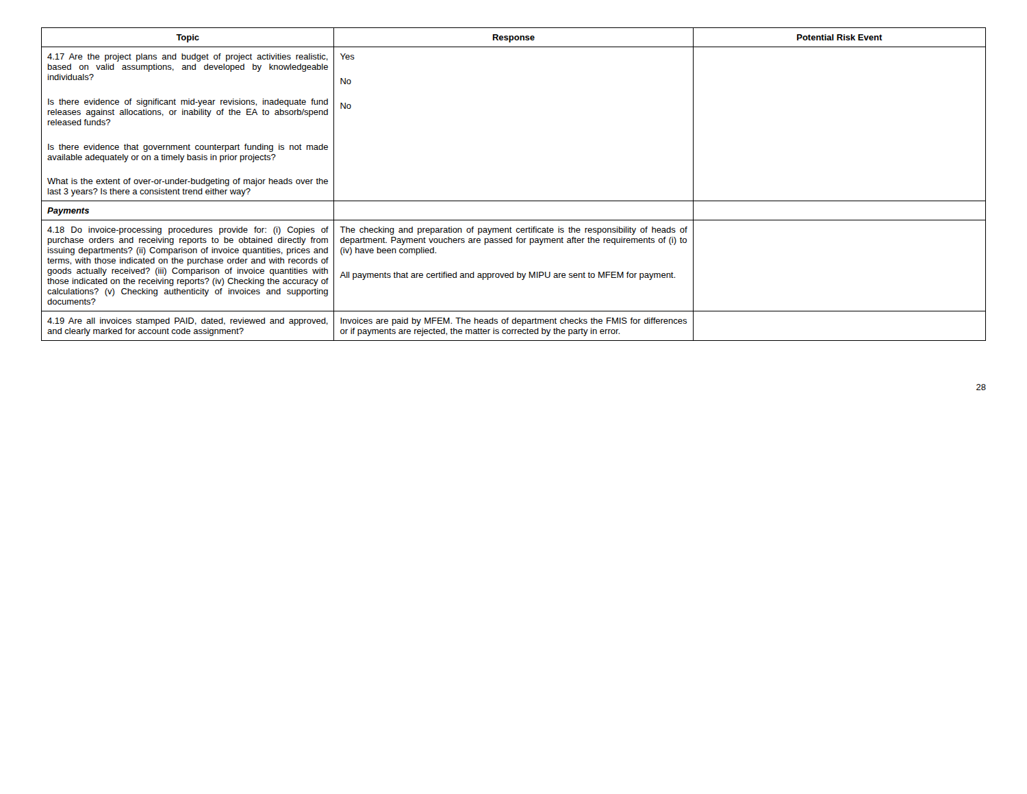| Topic | Response | Potential Risk Event |
| --- | --- | --- |
| 4.17 Are the project plans and budget of project activities realistic, based on valid assumptions, and developed by knowledgeable individuals? Is there evidence of significant mid-year revisions, inadequate fund releases against allocations, or inability of the EA to absorb/spend released funds? Is there evidence that government counterpart funding is not made available adequately or on a timely basis in prior projects? What is the extent of over-or-under-budgeting of major heads over the last 3 years? Is there a consistent trend either way? | Yes No No | |
| Payments | | |
| 4.18 Do invoice-processing procedures provide for: (i) Copies of purchase orders and receiving reports to be obtained directly from issuing departments? (ii) Comparison of invoice quantities, prices and terms, with those indicated on the purchase order and with records of goods actually received? (iii) Comparison of invoice quantities with those indicated on the receiving reports? (iv) Checking the accuracy of calculations? (v) Checking authenticity of invoices and supporting documents? | The checking and preparation of payment certificate is the responsibility of heads of department. Payment vouchers are passed for payment after the requirements of (i) to (iv) have been complied. All payments that are certified and approved by MIPU are sent to MFEM for payment. | |
| 4.19 Are all invoices stamped PAID, dated, reviewed and approved, and clearly marked for account code assignment? | Invoices are paid by MFEM. The heads of department checks the FMIS for differences or if payments are rejected, the matter is corrected by the party in error. | |
28